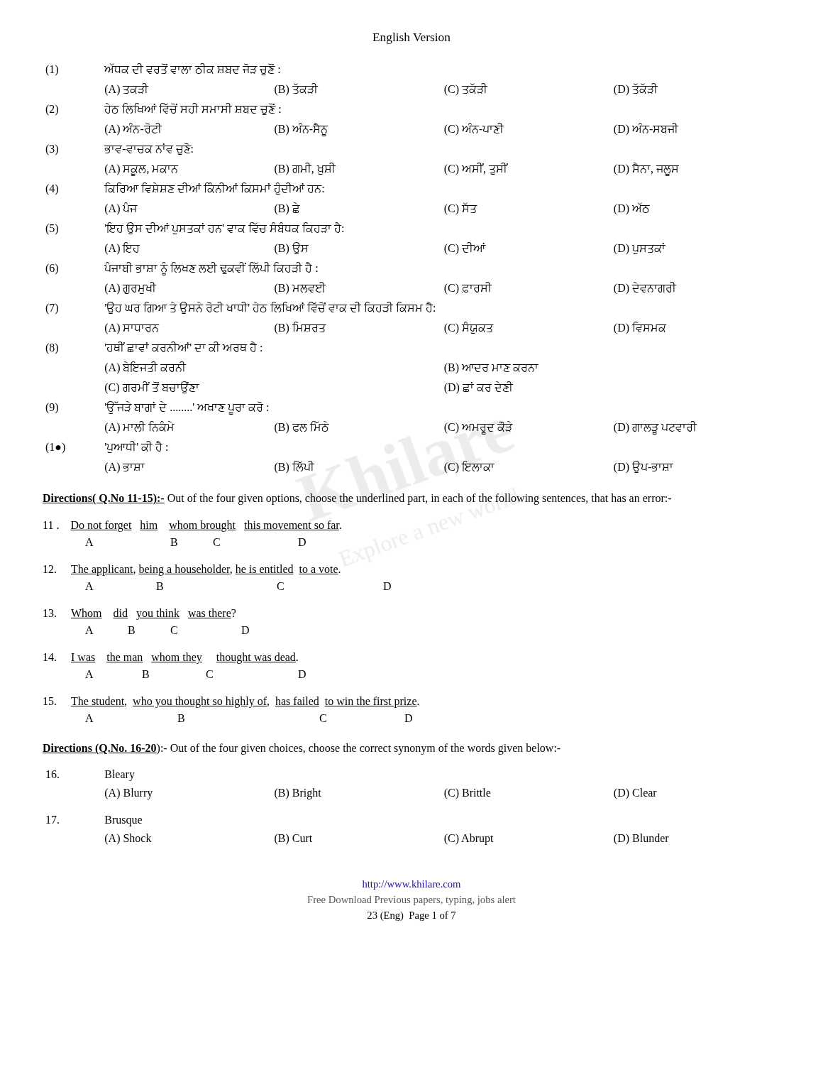KhilareExplore a new world
English Version
| (1) | ਅੱਧਕ ਦੀ ਵਰਤੋਂ ਵਾਲਾ ਠੀਕ ਸ਼ਬਦ ਜੋੜ ਚੁਣੋਂ : |
| | (A) ਤਕੜੀ | (B) ਤੱਕੜੀ | (C) ਤਕੱੜੀ | (D) ਤੱਕੱੜੀ |
| (2) | ਹੇਠ ਲਿਖਿਆਂ ਵਿੱਚੋਂ ਸਹੀ ਸਮਾਸੀ ਸ਼ਬਦ ਚੁਣੋਂ : |
| | (A) ਅੰਨ-ਰੋਟੀ | (B) ਅੰਨ-ਸੈਨੂ | (C) ਅੰਨ-ਪਾਣੀ | (D) ਅੰਨ-ਸਬਜੀ |
| (3) | ਭਾਵ-ਵਾਚਕ ਨਾਂਵ ਚੁਣੋ: |
| | (A) ਸਕੂਲ, ਮਕਾਨ | (B) ਗਮੀ, ਖ਼ੁਸ਼ੀ | (C) ਅਸੀਂ, ਤੁਸੀਂ | (D) ਸੈਨਾ, ਜਲੂਸ |
| (4) | ਕਿਰਿਆ ਵਿਸ਼ੇਸ਼ਣ ਦੀਆਂ ਕਿੰਨੀਆਂ ਕਿਸਮਾਂ ਹੁੰਦੀਆਂ ਹਨ: |
| | (A) ਪੰਜ | (B) ਛੇ | (C) ਸੱਤ | (D) ਅੱਠ |
| (5) | 'ਇਹ ਉਸ ਦੀਆਂ ਪੁਸਤਕਾਂ ਹਨ' ਵਾਕ ਵਿੱਚ ਸੰਬੰਧਕ ਕਿਹੜਾ ਹੈ: |
| | (A) ਇਹ | (B) ਉਸ | (C) ਦੀਆਂ | (D) ਪੁਸਤਕਾਂ |
| (6) | ਪੰਜਾਬੀ ਭਾਸ਼ਾ ਨੂੰ ਲਿਖਣ ਲਈ ਢੁਕਵੀਂ ਲਿੱਪੀ ਕਿਹੜੀ ਹੈ : |
| | (A) ਗੁਰਮੁਖੀ | (B) ਮਲਵਈ | (C) ਫ਼ਾਰਸੀ | (D) ਦੇਵਨਾਗਰੀ |
| (7) | 'ਉਹ ਘਰ ਗਿਆ ਤੇ ਉਸਨੇ ਰੋਟੀ ਖਾਧੀ' ਹੇਠ ਲਿਖਿਆਂ ਵਿੱਚੋਂ ਵਾਕ ਦੀ ਕਿਹੜੀ ਕਿਸਮ ਹੈ: |
| | (A) ਸਾਧਾਰਨ | (B) ਮਿਸ਼ਰਤ | (C) ਸੰਯੁਕਤ | (D) ਵਿਸਮਕ |
| (8) | 'ਹਥੀਂ ਛਾਵਾਂ ਕਰਨੀਆਂ' ਦਾ ਕੀ ਅਰਥ ਹੈ : |
| | (A) ਬੇਇਜਤੀ ਕਰਨੀ | (B) ਆਦਰ ਮਾਣ ਕਰਨਾ |
| | (C) ਗਰਮੀਂ ਤੋਂ ਬਚਾਉਂਣਾ | (D) ਛਾਂ ਕਰ ਦੇਣੀ |
| (9) | 'ਉੱਜੜੇ ਬਾਗਾਂ ਦੇ ........' ਅਖਾਣ ਪੂਰਾ ਕਰੋ : |
| | (A) ਮਾਲੀ ਨਿਕੰਮੇ | (B) ਫਲ ਮਿੱਠੇ | (C) ਅਮਰੂਦ ਕੌੜੇ | (D) ਗਾਲੜੂ ਪਟਵਾਰੀ |
| (1●) | 'ਪੁਆਧੀ' ਕੀ ਹੈ : |
| | (A) ਭਾਸ਼ਾ | (B) ਲਿੱਪੀ | (C) ਇਲਾਕਾ | (D) ਉਪ-ਭਾਸ਼ਾ |
Directions( Q.No 11-15):- Out of the four given options, choose the underlined part, in each of the following sentences, that has an error:-
11 . Do not forget him whom brought this movement so far.
ABCD
12. The applicant, being a householder, he is entitled to a vote.
ABCD
13. Whom did you think was there?
ABCD
14. I was the man whom they thought was dead.
ABCD
15. The student, who you thought so highly of, has failed to win the first prize.
ABCD
Directions (Q.No. 16-20):- Out of the four given choices, choose the correct synonym of the words given below:-
| 16. | Bleary |
| | (A) Blurry | (B) Bright | (C) Brittle | (D) Clear |
| 17. | Brusque |
| | (A) Shock | (B) Curt | (C) Abrupt | (D) Blunder |
http://www.khilare.com
Free Download Previous papers, typing, jobs alert
23 (Eng) Page 1 of 7